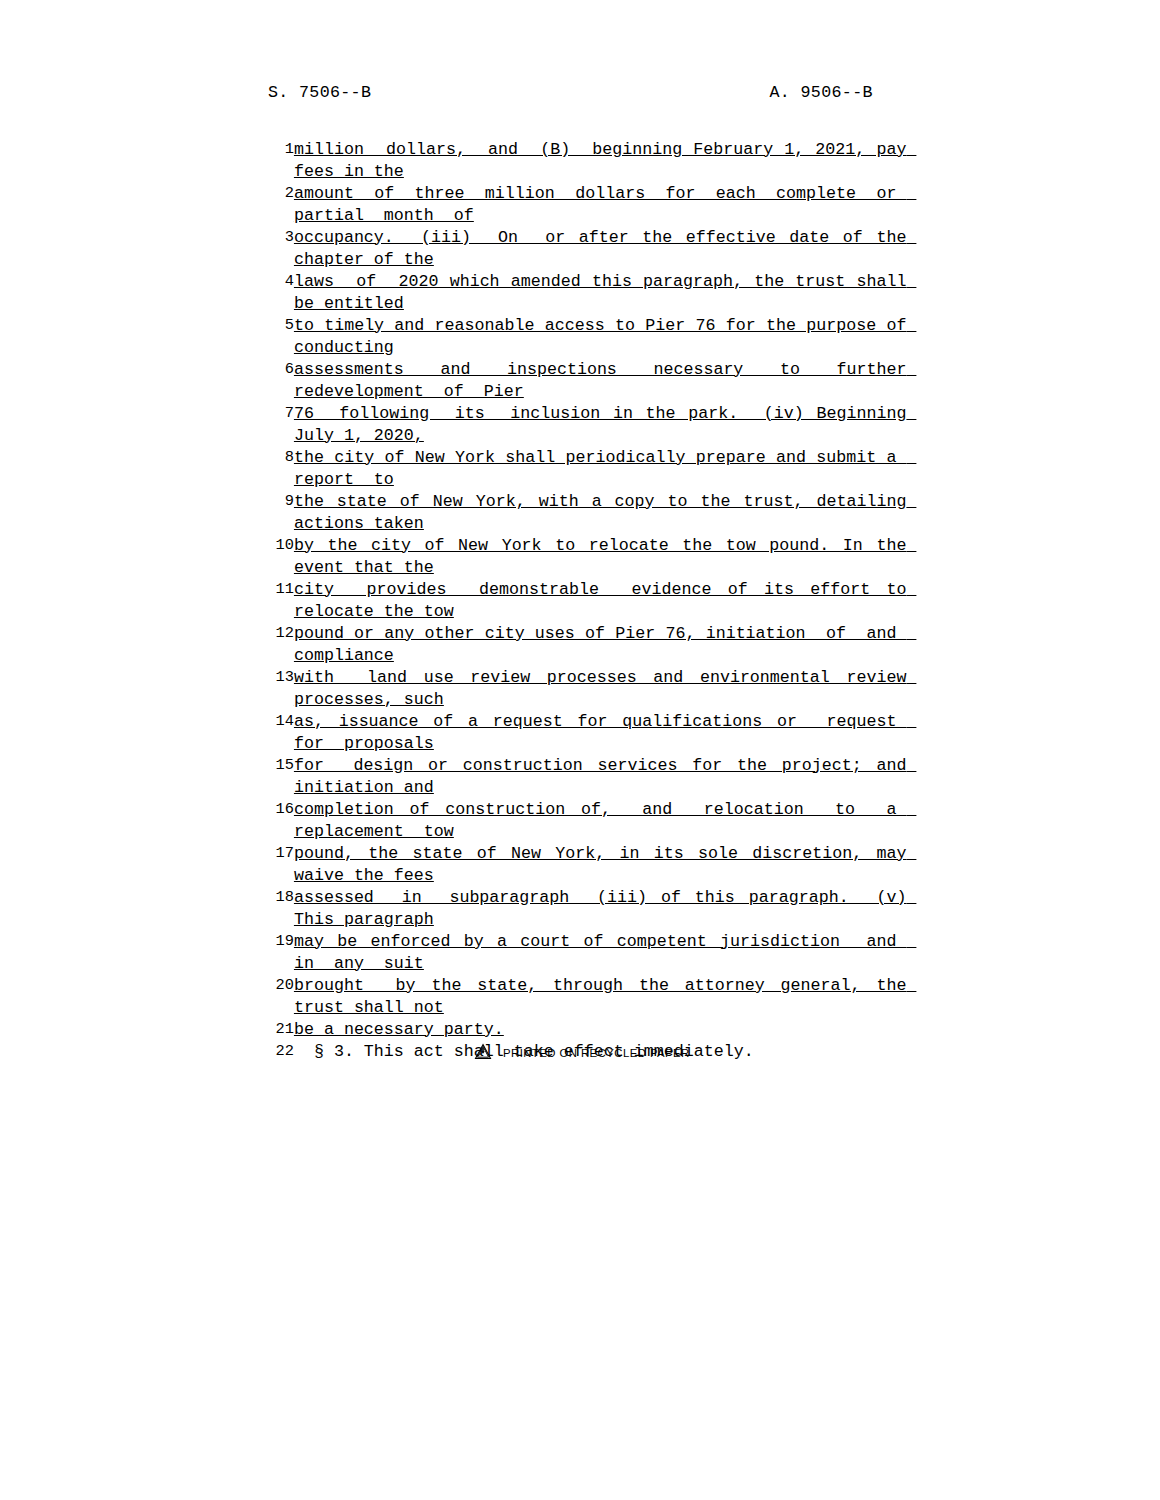S. 7506--B
A. 9506--B
| 1 | million dollars, and (B) beginning February 1, 2021, pay fees in the |
| 2 | amount of three million dollars for each complete or partial month of |
| 3 | occupancy. (iii) On or after the effective date of the chapter of the |
| 4 | laws of 2020 which amended this paragraph, the trust shall be entitled |
| 5 | to timely and reasonable access to Pier 76 for the purpose of conducting |
| 6 | assessments and inspections necessary to further redevelopment of Pier |
| 7 | 76 following its inclusion in the park. (iv) Beginning July 1, 2020, |
| 8 | the city of New York shall periodically prepare and submit a report to |
| 9 | the state of New York, with a copy to the trust, detailing actions taken |
| 10 | by the city of New York to relocate the tow pound. In the event that the |
| 11 | city provides demonstrable evidence of its effort to relocate the tow |
| 12 | pound or any other city uses of Pier 76, initiation of and compliance |
| 13 | with land use review processes and environmental review processes, such |
| 14 | as, issuance of a request for qualifications or request for proposals |
| 15 | for design or construction services for the project; and initiation and |
| 16 | completion of construction of, and relocation to a replacement tow |
| 17 | pound, the state of New York, in its sole discretion, may waive the fees |
| 18 | assessed in subparagraph (iii) of this paragraph. (v) This paragraph |
| 19 | may be enforced by a court of competent jurisdiction and in any suit |
| 20 | brought by the state, through the attorney general, the trust shall not |
| 21 | be a necessary party. |
| 22 | § 3. This act shall take effect immediately. |
PRINTED ON RECYCLED PAPER